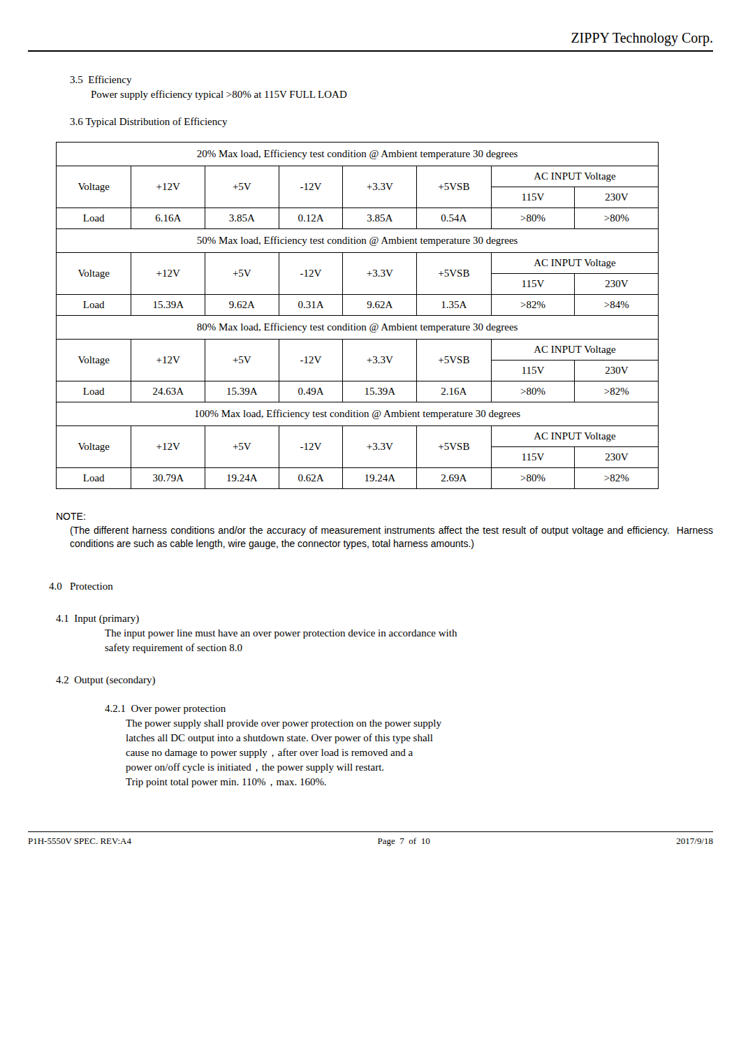ZIPPY Technology Corp.
3.5 Efficiency
Power supply efficiency typical >80% at 115V FULL LOAD
3.6 Typical Distribution of Efficiency
| 20% Max load, Efficiency test condition @ Ambient temperature 30 degrees |
| Voltage | +12V | +5V | -12V | +3.3V | +5VSB | AC INPUT Voltage |
| 115V | 230V |
| Load | 6.16A | 3.85A | 0.12A | 3.85A | 0.54A | >80% | >80% |
| 50% Max load, Efficiency test condition @ Ambient temperature 30 degrees |
| Voltage | +12V | +5V | -12V | +3.3V | +5VSB | AC INPUT Voltage |
| 115V | 230V |
| Load | 15.39A | 9.62A | 0.31A | 9.62A | 1.35A | >82% | >84% |
| 80% Max load, Efficiency test condition @ Ambient temperature 30 degrees |
| Voltage | +12V | +5V | -12V | +3.3V | +5VSB | AC INPUT Voltage |
| 115V | 230V |
| Load | 24.63A | 15.39A | 0.49A | 15.39A | 2.16A | >80% | >82% |
| 100% Max load, Efficiency test condition @ Ambient temperature 30 degrees |
| Voltage | +12V | +5V | -12V | +3.3V | +5VSB | AC INPUT Voltage |
| 115V | 230V |
| Load | 30.79A | 19.24A | 0.62A | 19.24A | 2.69A | >80% | >82% |
NOTE:
(The different harness conditions and/or the accuracy of measurement instruments affect the test result of output voltage and efficiency. Harness conditions are such as cable length, wire gauge, the connector types, total harness amounts.)
4.0 Protection
4.1 Input (primary)
The input power line must have an over power protection device in accordance with
safety requirement of section 8.0
4.2 Output (secondary)
4.2.1 Over power protection
The power supply shall provide over power protection on the power supply
latches all DC output into a shutdown state. Over power of this type shall
cause no damage to power supply，after over load is removed and a
power on/off cycle is initiated，the power supply will restart.
Trip point total power min. 110%，max. 160%.
P1H-5550V SPEC. REV:A4 Page 7 of 10 2017/9/18